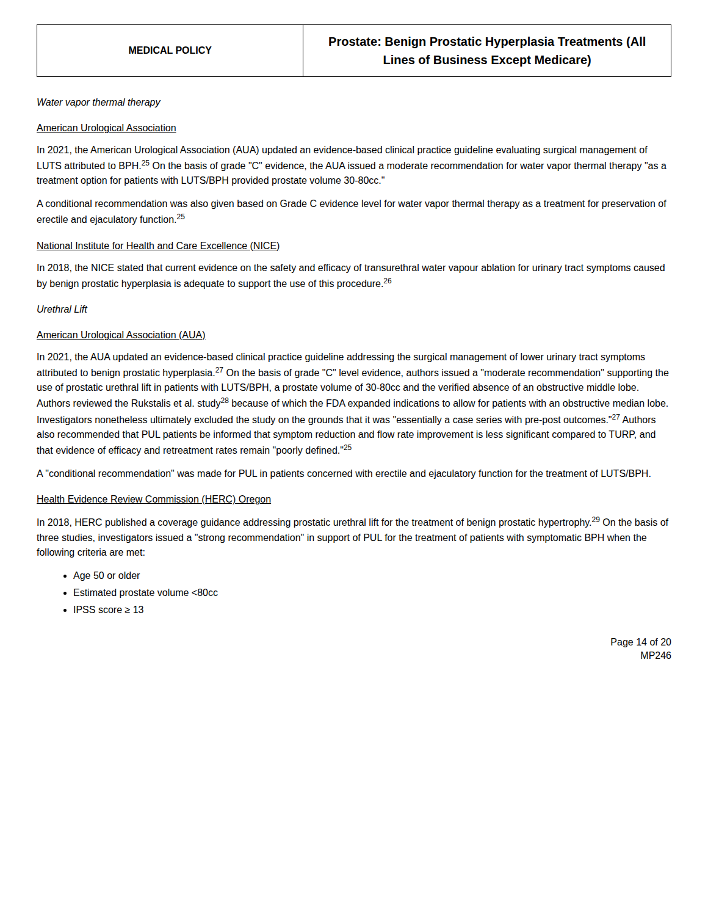| MEDICAL POLICY | Prostate: Benign Prostatic Hyperplasia Treatments (All Lines of Business Except Medicare) |
Water vapor thermal therapy
American Urological Association
In 2021, the American Urological Association (AUA) updated an evidence-based clinical practice guideline evaluating surgical management of LUTS attributed to BPH.25 On the basis of grade "C" evidence, the AUA issued a moderate recommendation for water vapor thermal therapy "as a treatment option for patients with LUTS/BPH provided prostate volume 30-80cc."
A conditional recommendation was also given based on Grade C evidence level for water vapor thermal therapy as a treatment for preservation of erectile and ejaculatory function.25
National Institute for Health and Care Excellence (NICE)
In 2018, the NICE stated that current evidence on the safety and efficacy of transurethral water vapour ablation for urinary tract symptoms caused by benign prostatic hyperplasia is adequate to support the use of this procedure.26
Urethral Lift
American Urological Association (AUA)
In 2021, the AUA updated an evidence-based clinical practice guideline addressing the surgical management of lower urinary tract symptoms attributed to benign prostatic hyperplasia.27 On the basis of grade "C" level evidence, authors issued a "moderate recommendation" supporting the use of prostatic urethral lift in patients with LUTS/BPH, a prostate volume of 30-80cc and the verified absence of an obstructive middle lobe. Authors reviewed the Rukstalis et al. study28 because of which the FDA expanded indications to allow for patients with an obstructive median lobe. Investigators nonetheless ultimately excluded the study on the grounds that it was "essentially a case series with pre-post outcomes."27 Authors also recommended that PUL patients be informed that symptom reduction and flow rate improvement is less significant compared to TURP, and that evidence of efficacy and retreatment rates remain "poorly defined."25
A "conditional recommendation" was made for PUL in patients concerned with erectile and ejaculatory function for the treatment of LUTS/BPH.
Health Evidence Review Commission (HERC) Oregon
In 2018, HERC published a coverage guidance addressing prostatic urethral lift for the treatment of benign prostatic hypertrophy.29 On the basis of three studies, investigators issued a "strong recommendation" in support of PUL for the treatment of patients with symptomatic BPH when the following criteria are met:
Age 50 or older
Estimated prostate volume <80cc
IPSS score ≥ 13
Page 14 of 20
MP246